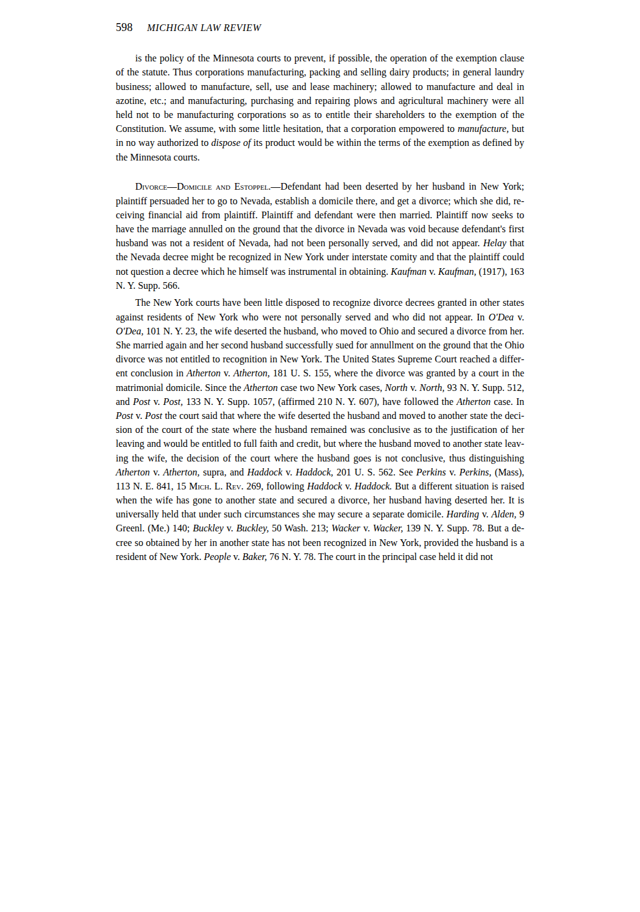598 MICHIGAN LAW REVIEW
is the policy of the Minnesota courts to prevent, if possible, the operation of the exemption clause of the statute. Thus corporations manufacturing, packing and selling dairy products; in general laundry business; allowed to manufacture, sell, use and lease machinery; allowed to manufacture and deal in azotine, etc.; and manufacturing, purchasing and repairing plows and agricultural machinery were all held not to be manufacturing corporations so as to entitle their shareholders to the exemption of the Constitution. We assume, with some little hesitation, that a corporation empowered to manufacture, but in no way authorized to dispose of its product would be within the terms of the exemption as defined by the Minnesota courts.
Divorce—Domicile and Estoppel.—Defendant had been deserted by her husband in New York; plaintiff persuaded her to go to Nevada, establish a domicile there, and get a divorce; which she did, receiving financial aid from plaintiff. Plaintiff and defendant were then married. Plaintiff now seeks to have the marriage annulled on the ground that the divorce in Nevada was void because defendant's first husband was not a resident of Nevada, had not been personally served, and did not appear. Helay that the Nevada decree might be recognized in New York under interstate comity and that the plaintiff could not question a decree which he himself was instrumental in obtaining. Kaufman v. Kaufman, (1917), 163 N. Y. Supp. 566.
The New York courts have been little disposed to recognize divorce decrees granted in other states against residents of New York who were not personally served and who did not appear. In O'Dea v. O'Dea, 101 N. Y. 23, the wife deserted the husband, who moved to Ohio and secured a divorce from her. She married again and her second husband successfully sued for annullment on the ground that the Ohio divorce was not entitled to recognition in New York. The United States Supreme Court reached a different conclusion in Atherton v. Atherton, 181 U. S. 155, where the divorce was granted by a court in the matrimonial domicile. Since the Atherton case two New York cases, North v. North, 93 N. Y. Supp. 512, and Post v. Post, 133 N. Y. Supp. 1057, (affirmed 210 N. Y. 607), have followed the Atherton case. In Post v. Post the court said that where the wife deserted the husband and moved to another state the decision of the court of the state where the husband remained was conclusive as to the justification of her leaving and would be entitled to full faith and credit, but where the husband moved to another state leaving the wife, the decision of the court where the husband goes is not conclusive, thus distinguishing Atherton v. Atherton, supra, and Haddock v. Haddock, 201 U. S. 562. See Perkins v. Perkins, (Mass), 113 N. E. 841, 15 Mich. L. Rev. 269, following Haddock v. Haddock. But a different situation is raised when the wife has gone to another state and secured a divorce, her husband having deserted her. It is universally held that under such circumstances she may secure a separate domicile. Harding v. Alden, 9 Greenl. (Me.) 140; Buckley v. Buckley, 50 Wash. 213; Wacker v. Wacker, 139 N. Y. Supp. 78. But a decree so obtained by her in another state has not been recognized in New York, provided the husband is a resident of New York. People v. Baker, 76 N. Y. 78. The court in the principal case held it did not